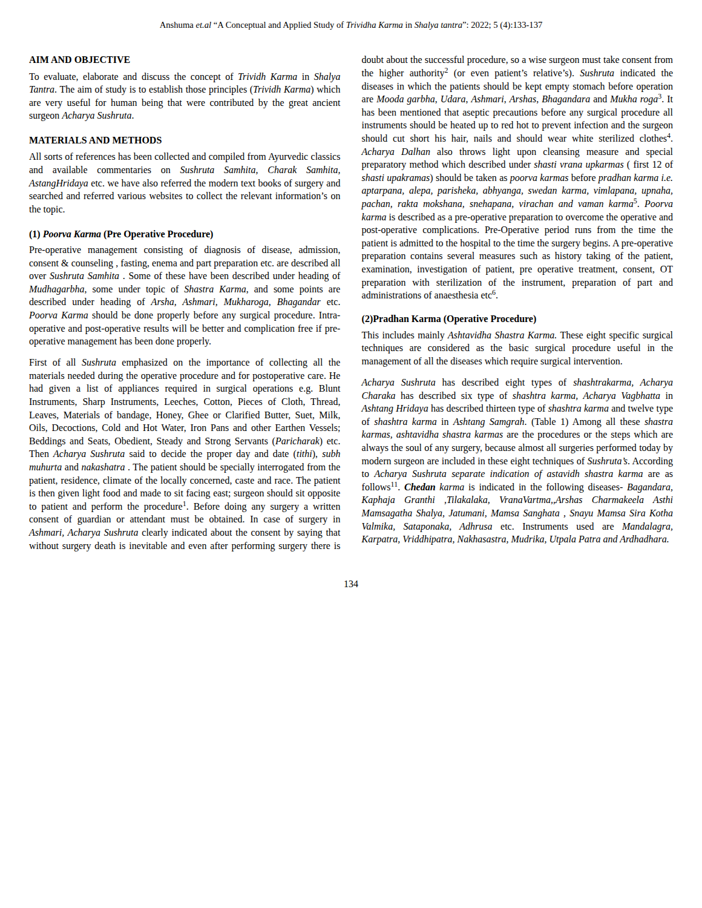Anshuma et.al “A Conceptual and Applied Study of Trividha Karma in Shalya tantra”: 2022; 5 (4):133-137
Aim and Objective
To evaluate, elaborate and discuss the concept of Trividh Karma in Shalya Tantra. The aim of study is to establish those principles (Trividh Karma) which are very useful for human being that were contributed by the great ancient surgeon Acharya Sushruta.
Materials and Methods
All sorts of references has been collected and compiled from Ayurvedic classics and available commentaries on Sushruta Samhita, Charak Samhita, AstangHridaya etc. we have also referred the modern text books of surgery and searched and referred various websites to collect the relevant information’s on the topic.
(1) Poorva Karma (Pre Operative Procedure)
Pre-operative management consisting of diagnosis of disease, admission, consent & counseling , fasting, enema and part preparation etc. are described all over Sushruta Samhita . Some of these have been described under heading of Mudhagarbha, some under topic of Shastra Karma, and some points are described under heading of Arsha, Ashmari, Mukharoga, Bhagandar etc. Poorva Karma should be done properly before any surgical procedure. Intra-operative and post-operative results will be better and complication free if pre-operative management has been done properly.
First of all Sushruta emphasized on the importance of collecting all the materials needed during the operative procedure and for postoperative care. He had given a list of appliances required in surgical operations e.g. Blunt Instruments, Sharp Instruments, Leeches, Cotton, Pieces of Cloth, Thread, Leaves, Materials of bandage, Honey, Ghee or Clarified Butter, Suet, Milk, Oils, Decoctions, Cold and Hot Water, Iron Pans and other Earthen Vessels; Beddings and Seats, Obedient, Steady and Strong Servants (Paricharak) etc. Then Acharya Sushruta said to decide the proper day and date (tithi), subh muhurta and nakashatra . The patient should be specially interrogated from the patient, residence, climate of the locally concerned, caste and race. The patient is then given light food and made to sit facing east; surgeon should sit opposite to patient and perform the procedure1. Before doing any surgery a written consent of guardian or attendant must be obtained. In case of surgery in Ashmari, Acharya Sushruta clearly indicated about the consent by saying that without surgery death is inevitable and even after performing surgery there is doubt about the successful procedure, so a wise surgeon must take consent from the higher authority2 (or even patient’s relative’s). Sushruta indicated the diseases in which the patients should be kept empty stomach before operation are Mooda garbha, Udara, Ashmari, Arshas, Bhagandara and Mukha roga3. It has been mentioned that aseptic precautions before any surgical procedure all instruments should be heated up to red hot to prevent infection and the surgeon should cut short his hair, nails and should wear white sterilized clothes4. Acharya Dalhan also throws light upon cleansing measure and special preparatory method which described under shasti vrana upkarmas ( first 12 of shasti upakramas) should be taken as poorva karmas before pradhan karma i.e. aptarpana, alepa, parisheka, abhyanga, swedan karma, vimlapana, upnaha, pachan, rakta mokshana, snehapana, virachan and vaman karma5. Poorva karma is described as a pre-operative preparation to overcome the operative and post-operative complications. Pre-Operative period runs from the time the patient is admitted to the hospital to the time the surgery begins. A pre-operative preparation contains several measures such as history taking of the patient, examination, investigation of patient, pre operative treatment, consent, OT preparation with sterilization of the instrument, preparation of part and administrations of anaesthesia etc6.
(2)Pradhan Karma (Operative Procedure)
This includes mainly Ashtavidha Shastra Karma. These eight specific surgical techniques are considered as the basic surgical procedure useful in the management of all the diseases which require surgical intervention.
Acharya Sushruta has described eight types of shashtrakarma, Acharya Charaka has described six type of shashtra karma, Acharya Vagbhatta in Ashtang Hridaya has described thirteen type of shashtra karma and twelve type of shashtra karma in Ashtang Samgrah. (Table 1) Among all these shastra karmas, ashtavidha shastra karmas are the procedures or the steps which are always the soul of any surgery, because almost all surgeries performed today by modern surgeon are included in these eight techniques of Sushruta’s. According to Acharya Sushruta separate indication of astavidh shastra karma are as follows11. Chedan karma is indicated in the following diseases- Bagandara, Kaphaja Granthi ,Tilakalaka, VranaVartma,,Arshas Charmakeela Asthi Mamsagatha Shalya, Jatumani, Mamsa Sanghata , Snayu Mamsa Sira Kotha Valmika, Sataponaka, Adhrusa etc. Instruments used are Mandalagra, Karpatra, Vriddhipatra, Nakhasastra, Mudrika, Utpala Patra and Ardhadhara.
134